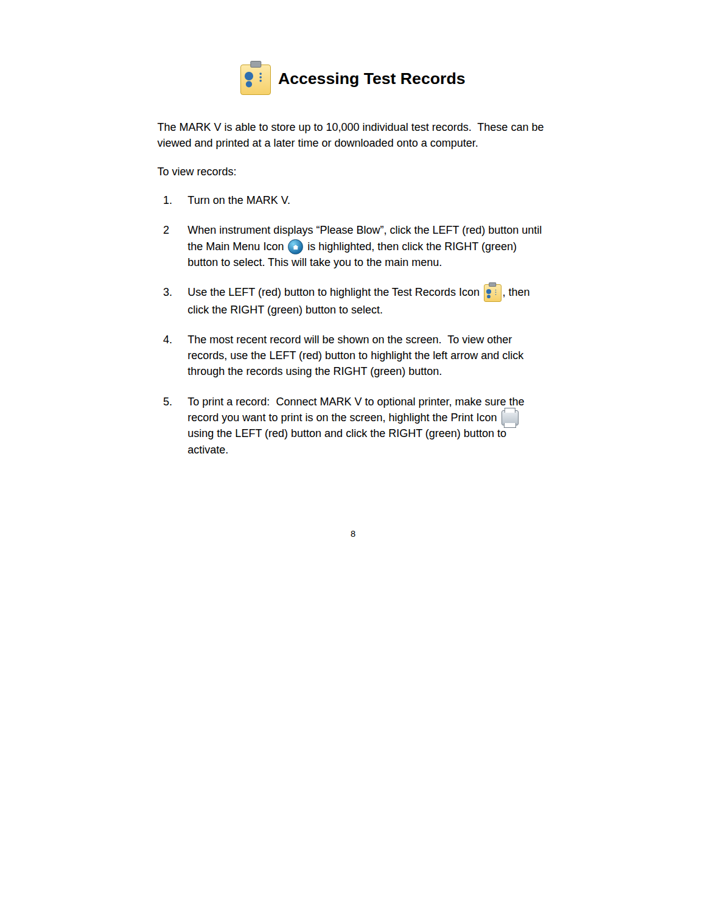Accessing Test Records
The MARK V is able to store up to 10,000 individual test records. These can be viewed and printed at a later time or downloaded onto a computer.
To view records:
1. Turn on the MARK V.
2 When instrument displays “Please Blow”, click the LEFT (red) button until the Main Menu Icon is highlighted, then click the RIGHT (green) button to select. This will take you to the main menu.
3. Use the LEFT (red) button to highlight the Test Records Icon , then click the RIGHT (green) button to select.
4. The most recent record will be shown on the screen. To view other records, use the LEFT (red) button to highlight the left arrow and click through the records using the RIGHT (green) button.
5. To print a record: Connect MARK V to optional printer, make sure the record you want to print is on the screen, highlight the Print Icon using the LEFT (red) button and click the RIGHT (green) button to activate.
8